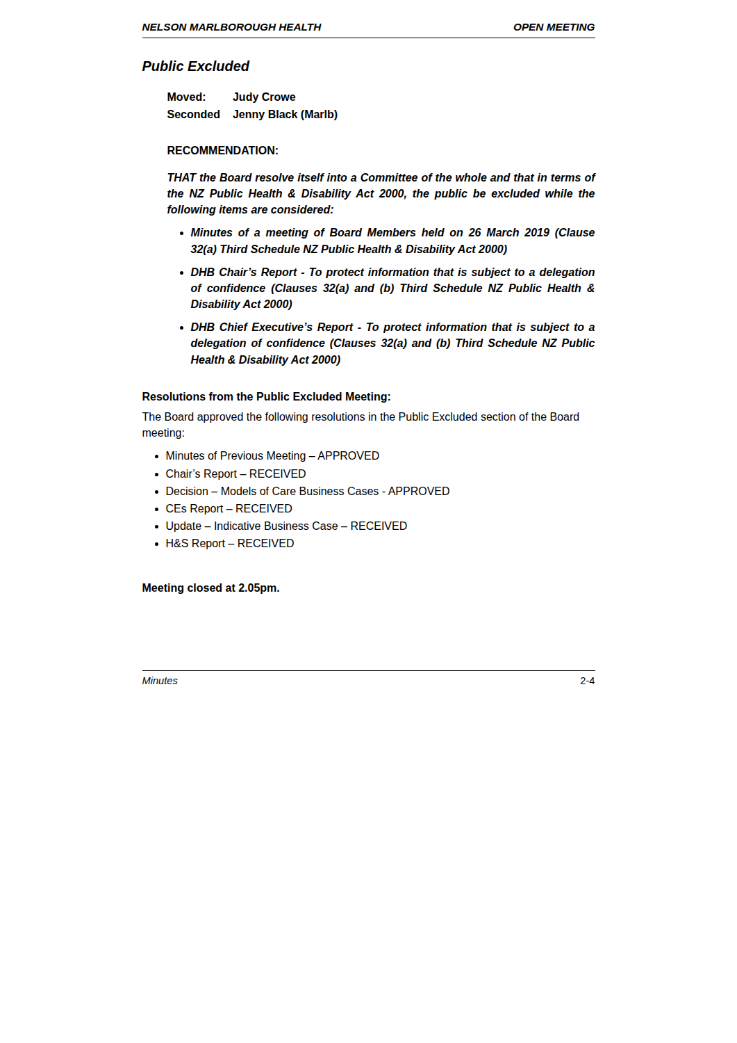Nelson Marlborough Health Open Meeting
Public Excluded
| Moved: | Judy Crowe |
| Seconded | Jenny Black (Marlb) |
RECOMMENDATION:
THAT the Board resolve itself into a Committee of the whole and that in terms of the NZ Public Health & Disability Act 2000, the public be excluded while the following items are considered:
Minutes of a meeting of Board Members held on 26 March 2019 (Clause 32(a) Third Schedule NZ Public Health & Disability Act 2000)
DHB Chair’s Report - To protect information that is subject to a delegation of confidence (Clauses 32(a) and (b) Third Schedule NZ Public Health & Disability Act 2000)
DHB Chief Executive’s Report - To protect information that is subject to a delegation of confidence (Clauses 32(a) and (b) Third Schedule NZ Public Health & Disability Act 2000)
Resolutions from the Public Excluded Meeting:
The Board approved the following resolutions in the Public Excluded section of the Board meeting:
Minutes of Previous Meeting – APPROVED
Chair’s Report – RECEIVED
Decision – Models of Care Business Cases - APPROVED
CEs Report – RECEIVED
Update – Indicative Business Case – RECEIVED
H&S Report – RECEIVED
Meeting closed at 2.05pm.
Minutes 2-4